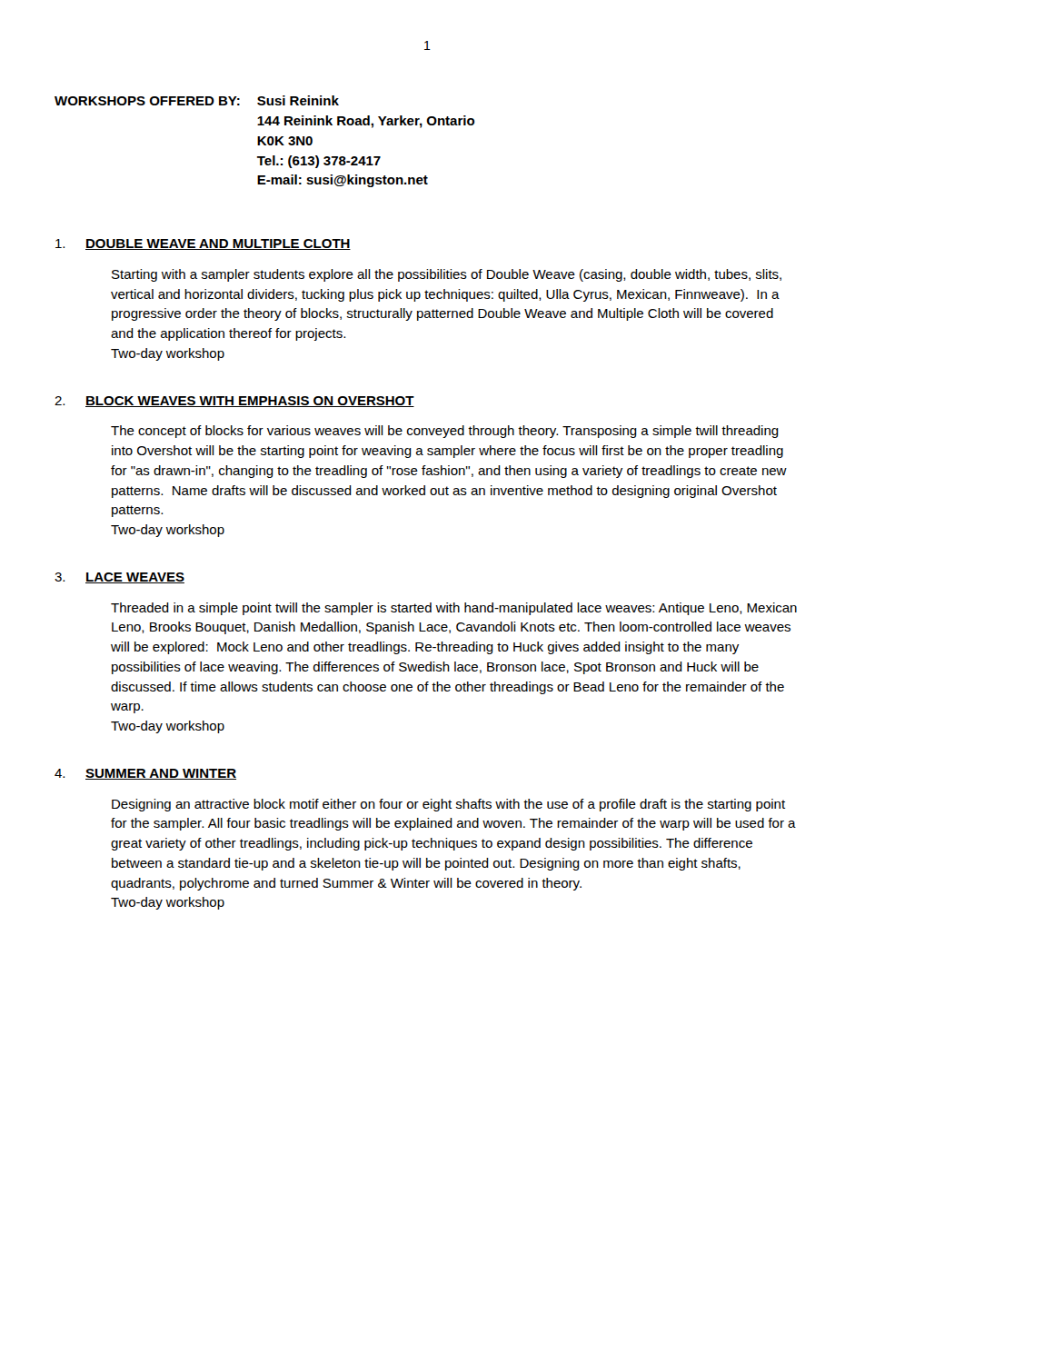1
| WORKSHOPS OFFERED BY: | Susi Reinink 144 Reinink Road, Yarker, Ontario K0K 3N0 Tel.: (613) 378-2417 E-mail: susi@kingston.net |
DOUBLE WEAVE AND MULTIPLE CLOTH
Starting with a sampler students explore all the possibilities of Double Weave (casing, double width, tubes, slits, vertical and horizontal dividers, tucking plus pick up techniques: quilted, Ulla Cyrus, Mexican, Finnweave). In a progressive order the theory of blocks, structurally patterned Double Weave and Multiple Cloth will be covered and the application thereof for projects.
Two-day workshop
BLOCK WEAVES WITH EMPHASIS ON OVERSHOT
The concept of blocks for various weaves will be conveyed through theory. Transposing a simple twill threading into Overshot will be the starting point for weaving a sampler where the focus will first be on the proper treadling for "as drawn-in", changing to the treadling of "rose fashion", and then using a variety of treadlings to create new patterns. Name drafts will be discussed and worked out as an inventive method to designing original Overshot patterns.
Two-day workshop
LACE WEAVES
Threaded in a simple point twill the sampler is started with hand-manipulated lace weaves: Antique Leno, Mexican Leno, Brooks Bouquet, Danish Medallion, Spanish Lace, Cavandoli Knots etc. Then loom-controlled lace weaves will be explored: Mock Leno and other treadlings. Re-threading to Huck gives added insight to the many possibilities of lace weaving. The differences of Swedish lace, Bronson lace, Spot Bronson and Huck will be discussed. If time allows students can choose one of the other threadings or Bead Leno for the remainder of the warp.
Two-day workshop
SUMMER AND WINTER
Designing an attractive block motif either on four or eight shafts with the use of a profile draft is the starting point for the sampler. All four basic treadlings will be explained and woven. The remainder of the warp will be used for a great variety of other treadlings, including pick-up techniques to expand design possibilities. The difference between a standard tie-up and a skeleton tie-up will be pointed out. Designing on more than eight shafts, quadrants, polychrome and turned Summer & Winter will be covered in theory.
Two-day workshop